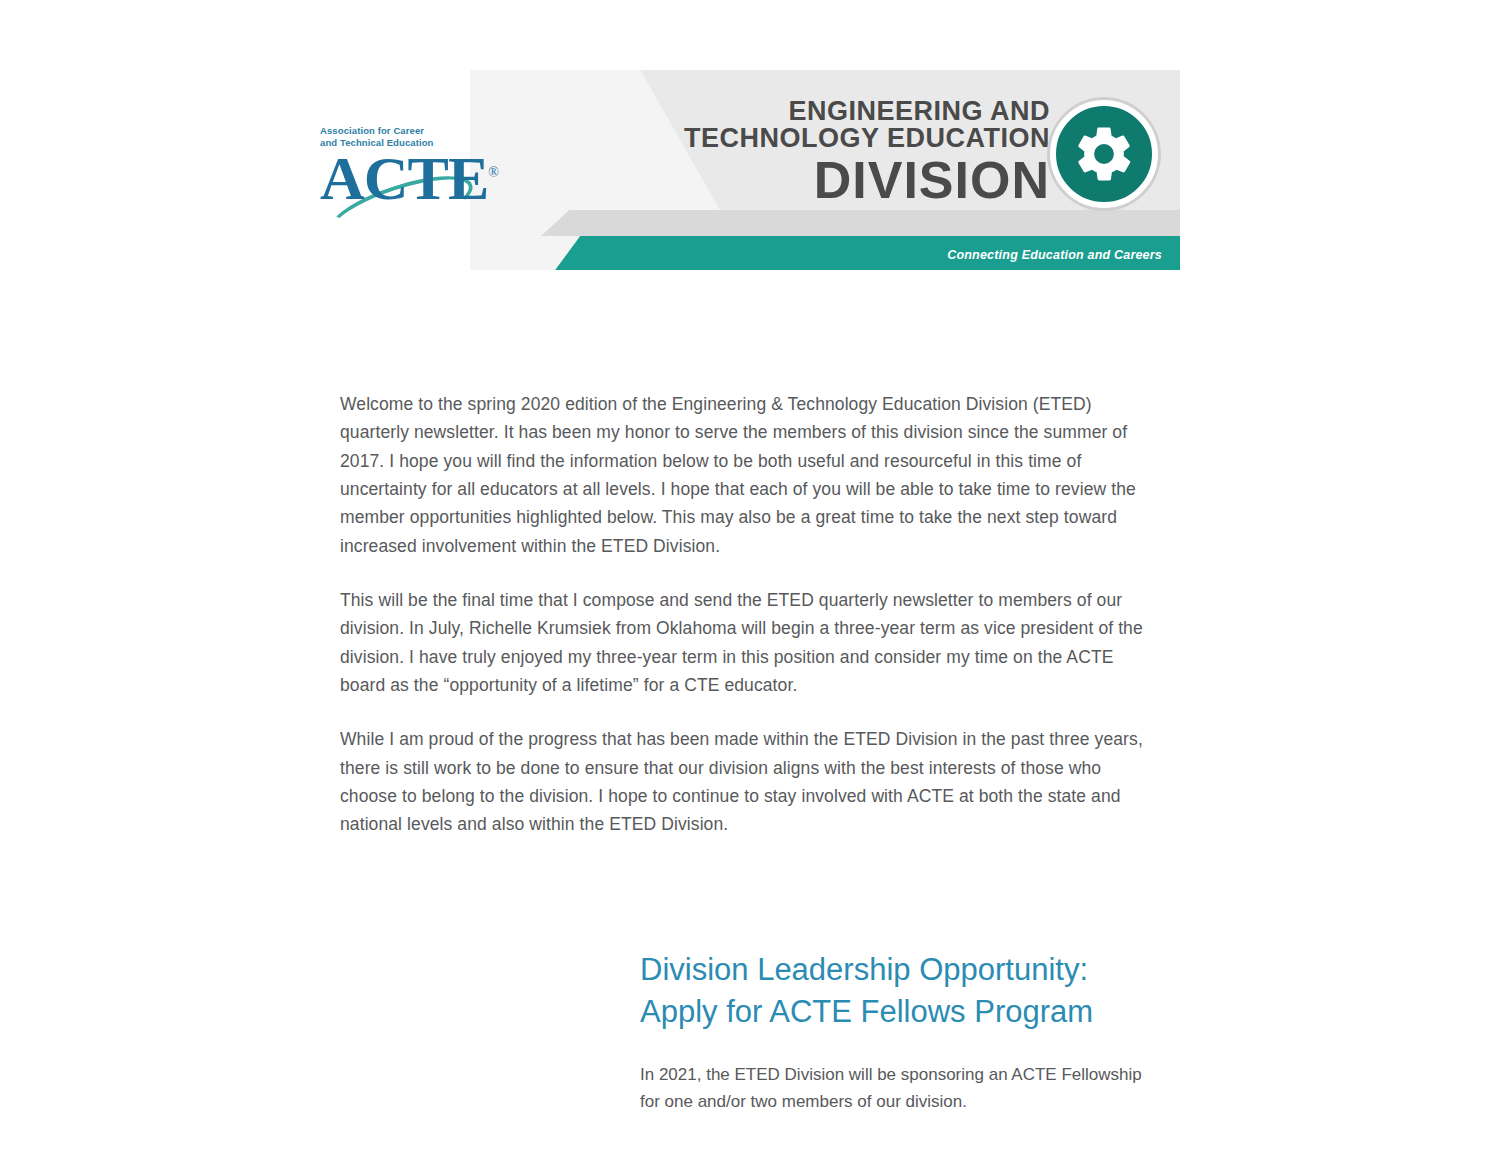Association for Career
and Technical Education
ACTE®
ENGINEERING AND
TECHNOLOGY EDUCATION
DIVISION
Connecting Education and Careers
Welcome to the spring 2020 edition of the Engineering & Technology Education Division (ETED) quarterly newsletter. It has been my honor to serve the members of this division since the summer of 2017. I hope you will find the information below to be both useful and resourceful in this time of uncertainty for all educators at all levels. I hope that each of you will be able to take time to review the member opportunities highlighted below. This may also be a great time to take the next step toward increased involvement within the ETED Division.
This will be the final time that I compose and send the ETED quarterly newsletter to members of our division. In July, Richelle Krumsiek from Oklahoma will begin a three-year term as vice president of the division. I have truly enjoyed my three-year term in this position and consider my time on the ACTE board as the “opportunity of a lifetime” for a CTE educator.
While I am proud of the progress that has been made within the ETED Division in the past three years, there is still work to be done to ensure that our division aligns with the best interests of those who choose to belong to the division. I hope to continue to stay involved with ACTE at both the state and national levels and also within the ETED Division.
Division Leadership Opportunity:
Apply for ACTE Fellows Program
In 2021, the ETED Division will be sponsoring an ACTE Fellowship for one and/or two members of our division.